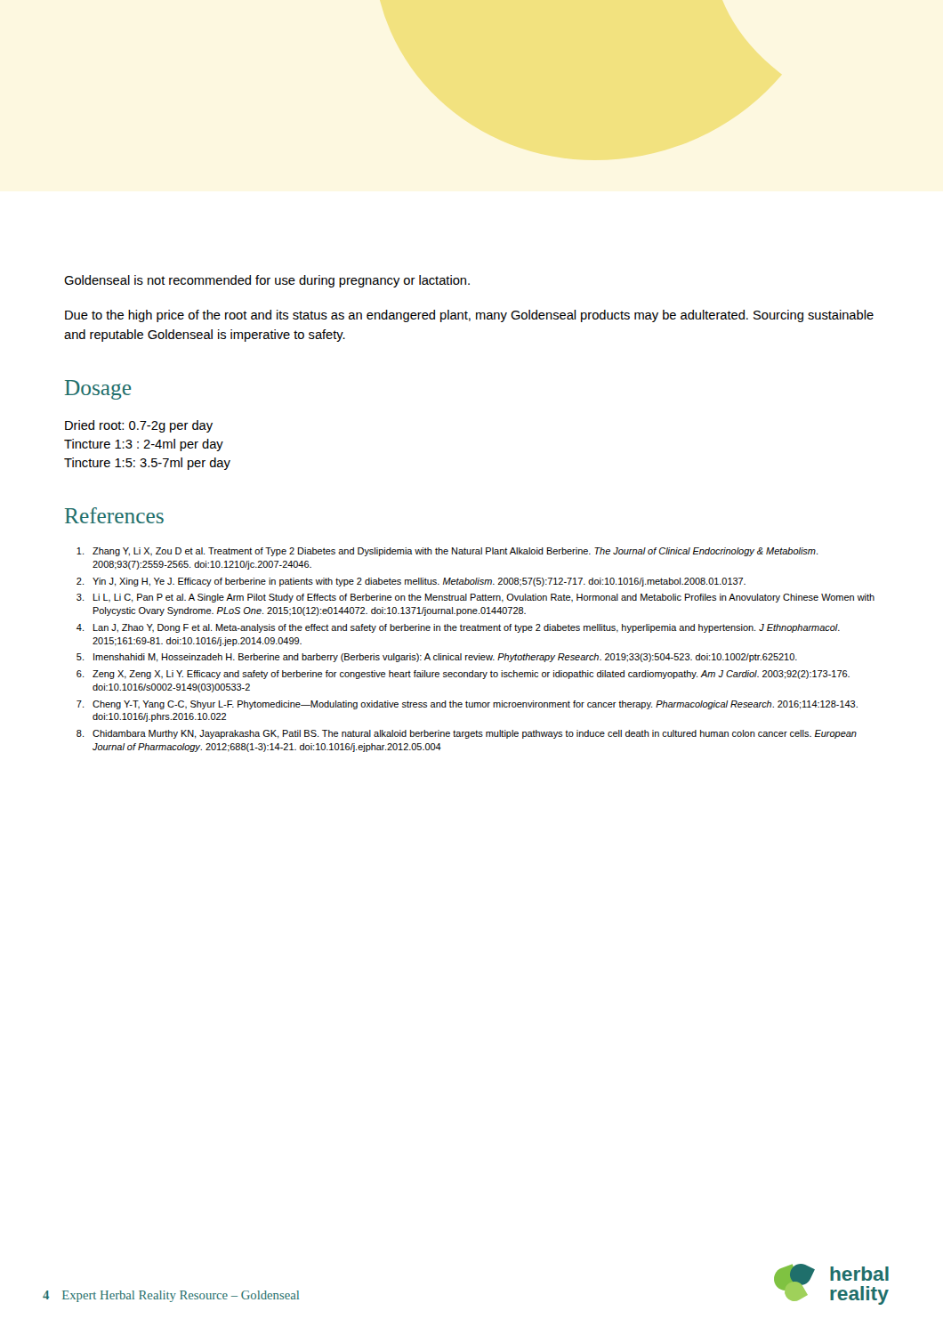Goldenseal is not recommended for use during pregnancy or lactation.
Due to the high price of the root and its status as an endangered plant, many Goldenseal products may be adulterated. Sourcing sustainable and reputable Goldenseal is imperative to safety.
Dosage
Dried root: 0.7-2g per day
Tincture 1:3 : 2-4ml per day
Tincture 1:5: 3.5-7ml per day
References
Zhang Y, Li X, Zou D et al. Treatment of Type 2 Diabetes and Dyslipidemia with the Natural Plant Alkaloid Berberine. The Journal of Clinical Endocrinology & Metabolism. 2008;93(7):2559-2565. doi:10.1210/jc.2007-24046.
Yin J, Xing H, Ye J. Efficacy of berberine in patients with type 2 diabetes mellitus. Metabolism. 2008;57(5):712-717. doi:10.1016/j.metabol.2008.01.0137.
Li L, Li C, Pan P et al. A Single Arm Pilot Study of Effects of Berberine on the Menstrual Pattern, Ovulation Rate, Hormonal and Metabolic Profiles in Anovulatory Chinese Women with Polycystic Ovary Syndrome. PLoS One. 2015;10(12):e0144072. doi:10.1371/journal.pone.01440728.
Lan J, Zhao Y, Dong F et al. Meta-analysis of the effect and safety of berberine in the treatment of type 2 diabetes mellitus, hyperlipemia and hypertension. J Ethnopharmacol. 2015;161:69-81. doi:10.1016/j.jep.2014.09.0499.
Imenshahidi M, Hosseinzadeh H. Berberine and barberry (Berberis vulgaris): A clinical review. Phytotherapy Research. 2019;33(3):504-523. doi:10.1002/ptr.625210.
Zeng X, Zeng X, Li Y. Efficacy and safety of berberine for congestive heart failure secondary to ischemic or idiopathic dilated cardiomyopathy. Am J Cardiol. 2003;92(2):173-176. doi:10.1016/s0002-9149(03)00533-2
Cheng Y-T, Yang C-C, Shyur L-F. Phytomedicine—Modulating oxidative stress and the tumor microenvironment for cancer therapy. Pharmacological Research. 2016;114:128-143. doi:10.1016/j.phrs.2016.10.022
Chidambara Murthy KN, Jayaprakasha GK, Patil BS. The natural alkaloid berberine targets multiple pathways to induce cell death in cultured human colon cancer cells. European Journal of Pharmacology. 2012;688(1-3):14-21. doi:10.1016/j.ejphar.2012.05.004
4 Expert Herbal Reality Resource – Goldenseal
herbal reality